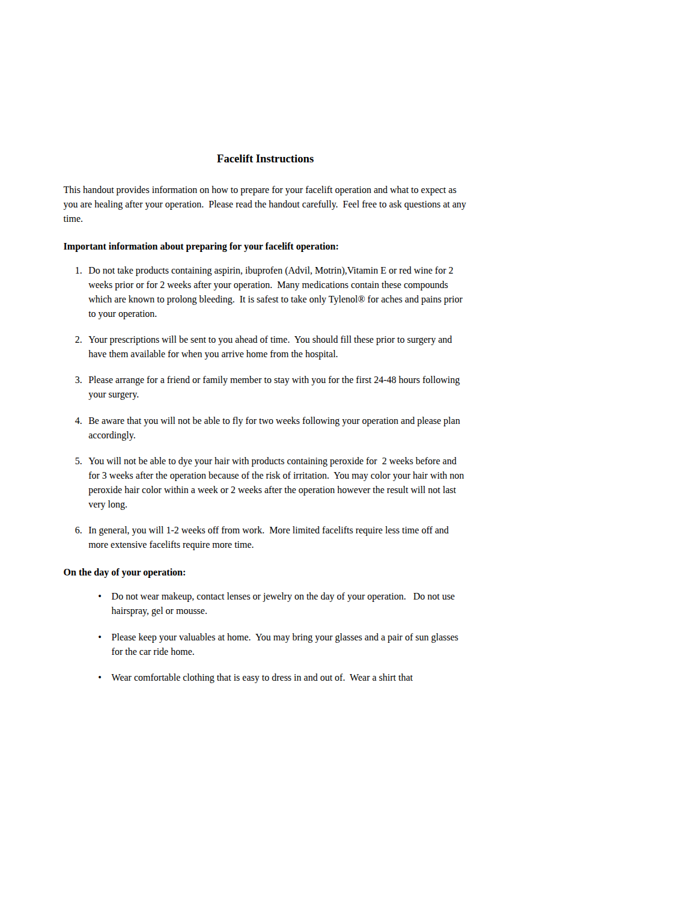Facelift Instructions
This handout provides information on how to prepare for your facelift operation and what to expect as you are healing after your operation. Please read the handout carefully. Feel free to ask questions at any time.
Important information about preparing for your facelift operation:
Do not take products containing aspirin, ibuprofen (Advil, Motrin),Vitamin E or red wine for 2 weeks prior or for 2 weeks after your operation. Many medications contain these compounds which are known to prolong bleeding. It is safest to take only Tylenol® for aches and pains prior to your operation.
Your prescriptions will be sent to you ahead of time. You should fill these prior to surgery and have them available for when you arrive home from the hospital.
Please arrange for a friend or family member to stay with you for the first 24-48 hours following your surgery.
Be aware that you will not be able to fly for two weeks following your operation and please plan accordingly.
You will not be able to dye your hair with products containing peroxide for 2 weeks before and for 3 weeks after the operation because of the risk of irritation. You may color your hair with non peroxide hair color within a week or 2 weeks after the operation however the result will not last very long.
In general, you will 1-2 weeks off from work. More limited facelifts require less time off and more extensive facelifts require more time.
On the day of your operation:
Do not wear makeup, contact lenses or jewelry on the day of your operation. Do not use hairspray, gel or mousse.
Please keep your valuables at home. You may bring your glasses and a pair of sun glasses for the car ride home.
Wear comfortable clothing that is easy to dress in and out of. Wear a shirt that